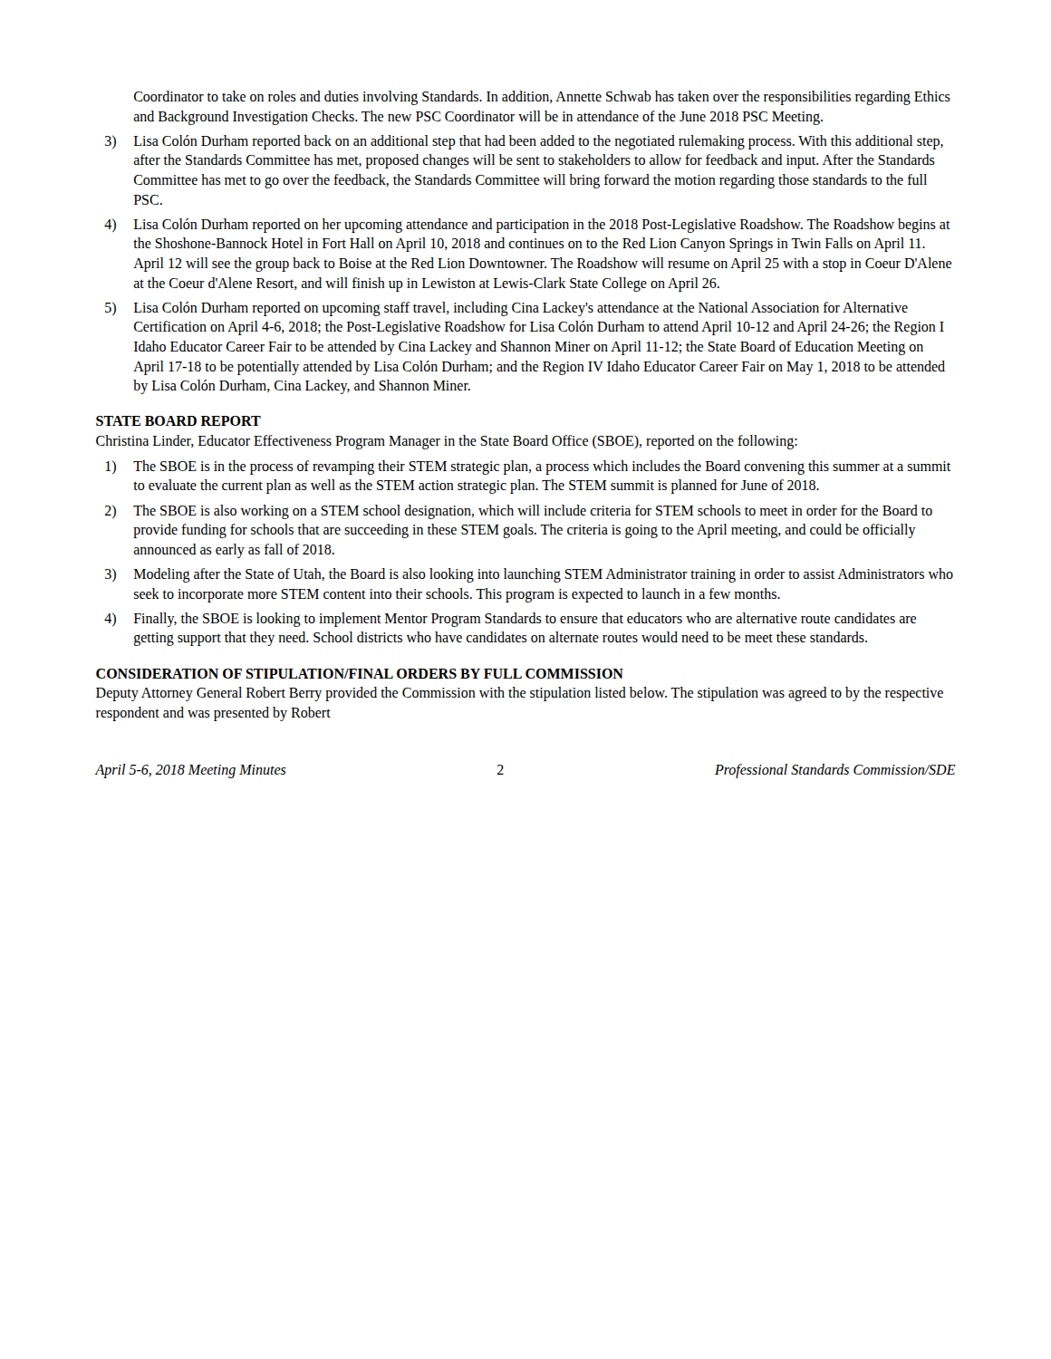Coordinator to take on roles and duties involving Standards. In addition, Annette Schwab has taken over the responsibilities regarding Ethics and Background Investigation Checks. The new PSC Coordinator will be in attendance of the June 2018 PSC Meeting.
3) Lisa Colón Durham reported back on an additional step that had been added to the negotiated rulemaking process. With this additional step, after the Standards Committee has met, proposed changes will be sent to stakeholders to allow for feedback and input. After the Standards Committee has met to go over the feedback, the Standards Committee will bring forward the motion regarding those standards to the full PSC.
4) Lisa Colón Durham reported on her upcoming attendance and participation in the 2018 Post-Legislative Roadshow. The Roadshow begins at the Shoshone-Bannock Hotel in Fort Hall on April 10, 2018 and continues on to the Red Lion Canyon Springs in Twin Falls on April 11. April 12 will see the group back to Boise at the Red Lion Downtowner. The Roadshow will resume on April 25 with a stop in Coeur D'Alene at the Coeur d'Alene Resort, and will finish up in Lewiston at Lewis-Clark State College on April 26.
5) Lisa Colón Durham reported on upcoming staff travel, including Cina Lackey's attendance at the National Association for Alternative Certification on April 4-6, 2018; the Post-Legislative Roadshow for Lisa Colón Durham to attend April 10-12 and April 24-26; the Region I Idaho Educator Career Fair to be attended by Cina Lackey and Shannon Miner on April 11-12; the State Board of Education Meeting on April 17-18 to be potentially attended by Lisa Colón Durham; and the Region IV Idaho Educator Career Fair on May 1, 2018 to be attended by Lisa Colón Durham, Cina Lackey, and Shannon Miner.
State Board Report
Christina Linder, Educator Effectiveness Program Manager in the State Board Office (SBOE), reported on the following:
1) The SBOE is in the process of revamping their STEM strategic plan, a process which includes the Board convening this summer at a summit to evaluate the current plan as well as the STEM action strategic plan. The STEM summit is planned for June of 2018.
2) The SBOE is also working on a STEM school designation, which will include criteria for STEM schools to meet in order for the Board to provide funding for schools that are succeeding in these STEM goals. The criteria is going to the April meeting, and could be officially announced as early as fall of 2018.
3) Modeling after the State of Utah, the Board is also looking into launching STEM Administrator training in order to assist Administrators who seek to incorporate more STEM content into their schools. This program is expected to launch in a few months.
4) Finally, the SBOE is looking to implement Mentor Program Standards to ensure that educators who are alternative route candidates are getting support that they need. School districts who have candidates on alternate routes would need to be meet these standards.
Consideration of Stipulation/Final Orders by Full Commission
Deputy Attorney General Robert Berry provided the Commission with the stipulation listed below. The stipulation was agreed to by the respective respondent and was presented by Robert
April 5-6, 2018 Meeting Minutes 2 Professional Standards Commission/SDE